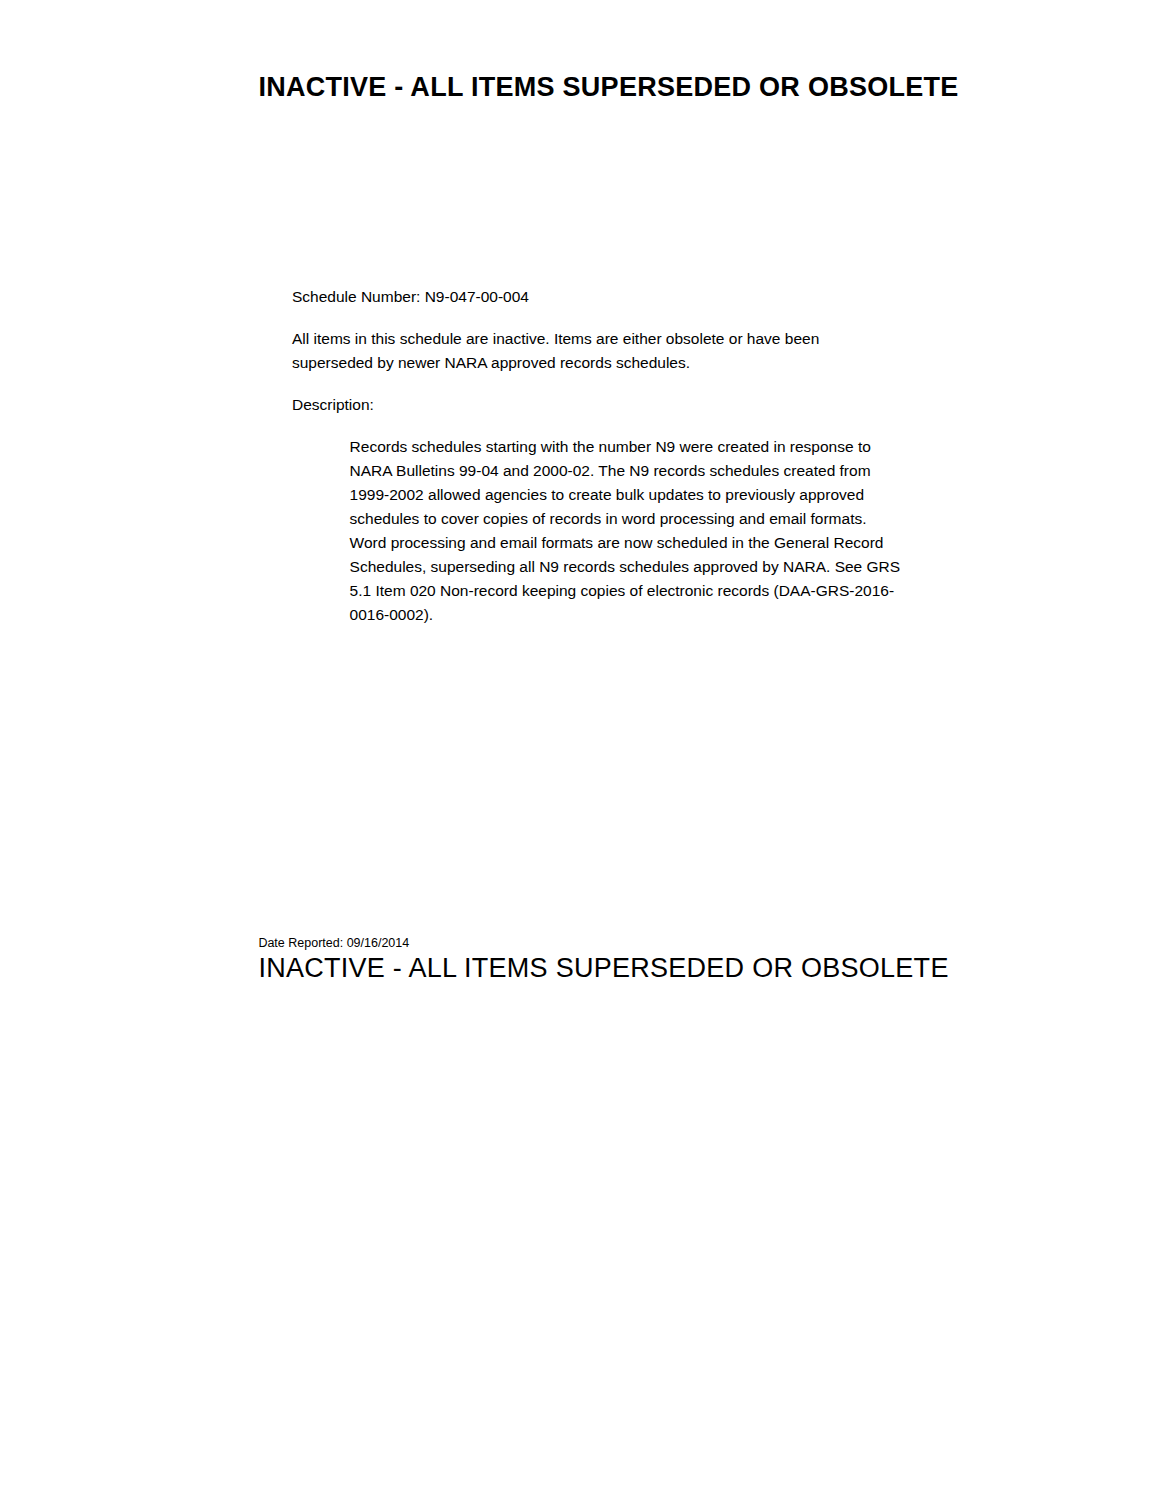INACTIVE - ALL ITEMS SUPERSEDED OR OBSOLETE
Schedule Number: N9-047-00-004
All items in this schedule are inactive. Items are either obsolete or have been superseded by newer NARA approved records schedules.
Description:
Records schedules starting with the number N9 were created in response to NARA Bulletins 99-04 and 2000-02. The N9 records schedules created from 1999-2002 allowed agencies to create bulk updates to previously approved schedules to cover copies of records in word processing and email formats. Word processing and email formats are now scheduled in the General Record Schedules, superseding all N9 records schedules approved by NARA. See GRS 5.1 Item 020 Non-record keeping copies of electronic records (DAA-GRS-2016-0016-0002).
Date Reported: 09/16/2014
INACTIVE - ALL ITEMS SUPERSEDED OR OBSOLETE